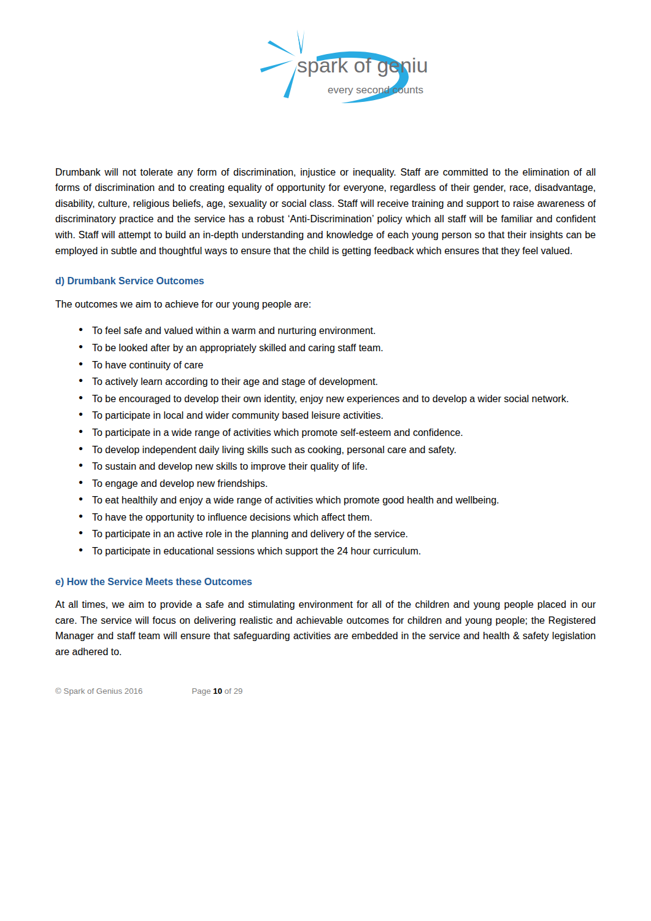spark of genius every second counts
Drumbank will not tolerate any form of discrimination, injustice or inequality. Staff are committed to the elimination of all forms of discrimination and to creating equality of opportunity for everyone, regardless of their gender, race, disadvantage, disability, culture, religious beliefs, age, sexuality or social class. Staff will receive training and support to raise awareness of discriminatory practice and the service has a robust ‘Anti-Discrimination’ policy which all staff will be familiar and confident with. Staff will attempt to build an in-depth understanding and knowledge of each young person so that their insights can be employed in subtle and thoughtful ways to ensure that the child is getting feedback which ensures that they feel valued.
d) Drumbank Service Outcomes
The outcomes we aim to achieve for our young people are:
To feel safe and valued within a warm and nurturing environment.
To be looked after by an appropriately skilled and caring staff team.
To have continuity of care
To actively learn according to their age and stage of development.
To be encouraged to develop their own identity, enjoy new experiences and to develop a wider social network.
To participate in local and wider community based leisure activities.
To participate in a wide range of activities which promote self-esteem and confidence.
To develop independent daily living skills such as cooking, personal care and safety.
To sustain and develop new skills to improve their quality of life.
To engage and develop new friendships.
To eat healthily and enjoy a wide range of activities which promote good health and wellbeing.
To have the opportunity to influence decisions which affect them.
To participate in an active role in the planning and delivery of the service.
To participate in educational sessions which support the 24 hour curriculum.
e) How the Service Meets these Outcomes
At all times, we aim to provide a safe and stimulating environment for all of the children and young people placed in our care. The service will focus on delivering realistic and achievable outcomes for children and young people; the Registered Manager and staff team will ensure that safeguarding activities are embedded in the service and health & safety legislation are adhered to.
© Spark of Genius 2016Page 10 of 29